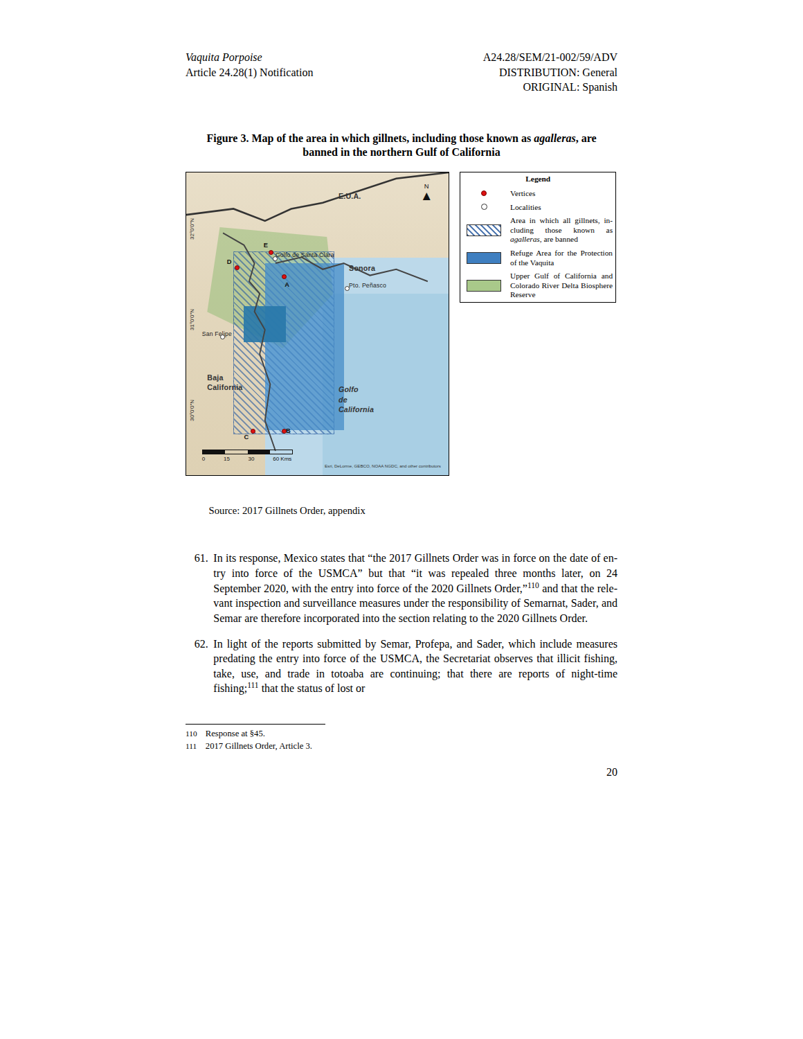Vaquita Porpoise
Article 24.28(1) Notification
A24.28/SEM/21-002/59/ADV
DISTRIBUTION: General
ORIGINAL: Spanish
Figure 3. Map of the area in which gillnets, including those known as agalleras, are banned in the northern Gulf of California
N
▲
32°0'0"N 31°0'0"N 30°0'0"N
E.U.A.
Sonora
Baja
California
Golfo
de
California
Golfo de Santa Clara
Pto. Peñasco
San Felipe
E
D
A
C
B
0153060 Kms
Esri, DeLorme, GEBCO, NOAA NGDC, and other contributors
Legend
| | Vertices |
| | Localities |
| | Area in which all gillnets, including those known as agalleras , are banned |
| | Refuge Area for the Protection of the Vaquita |
| | Upper Gulf of California and Colorado River Delta Biosphere Reserve |
Source: 2017 Gillnets Order, appendix
61. In its response, Mexico states that “the 2017 Gillnets Order was in force on the date of entry into force of the USMCA” but that “it was repealed three months later, on 24 September 2020, with the entry into force of the 2020 Gillnets Order,”110 and that the relevant inspection and surveillance measures under the responsibility of Semarnat, Sader, and Semar are therefore incorporated into the section relating to the 2020 Gillnets Order.
62. In light of the reports submitted by Semar, Profepa, and Sader, which include measures predating the entry into force of the USMCA, the Secretariat observes that illicit fishing, take, use, and trade in totoaba are continuing; that there are reports of night-time fishing;111 that the status of lost or
110 Response at §45.
1112017 Gillnets Order, Article 3.
20